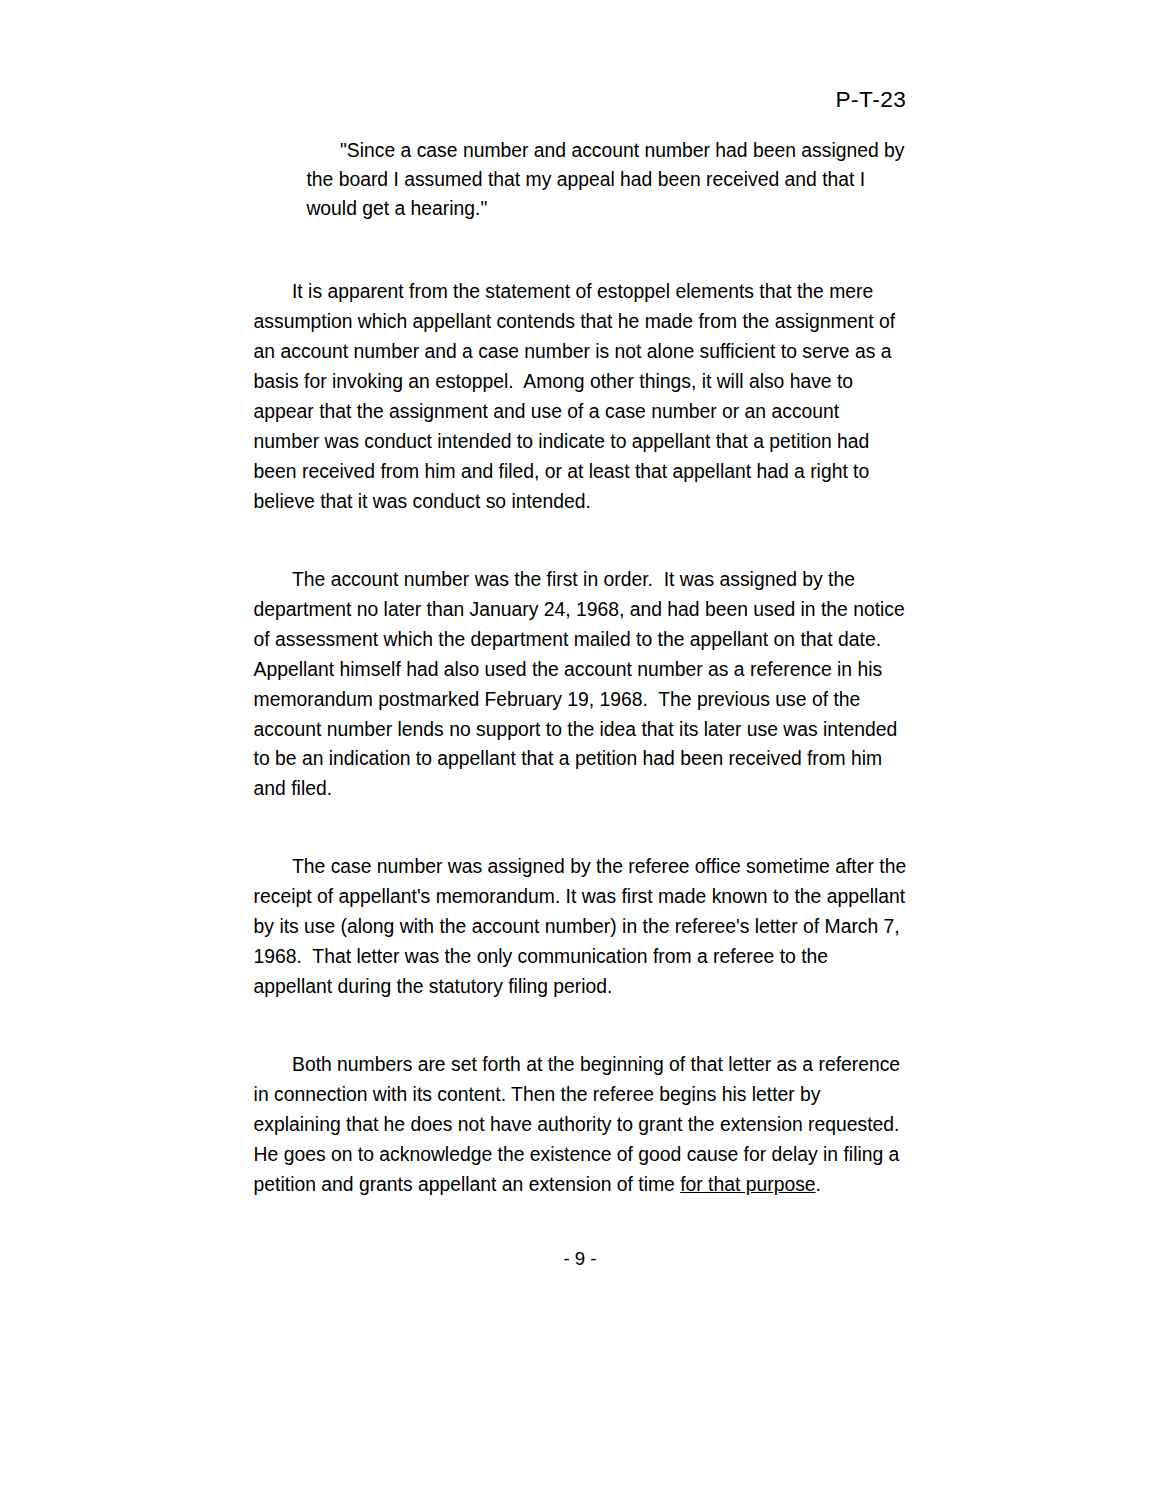P-T-23
"Since a case number and account number had been assigned by the board I assumed that my appeal had been received and that I would get a hearing."
It is apparent from the statement of estoppel elements that the mere assumption which appellant contends that he made from the assignment of an account number and a case number is not alone sufficient to serve as a basis for invoking an estoppel. Among other things, it will also have to appear that the assignment and use of a case number or an account number was conduct intended to indicate to appellant that a petition had been received from him and filed, or at least that appellant had a right to believe that it was conduct so intended.
The account number was the first in order. It was assigned by the department no later than January 24, 1968, and had been used in the notice of assessment which the department mailed to the appellant on that date. Appellant himself had also used the account number as a reference in his memorandum postmarked February 19, 1968. The previous use of the account number lends no support to the idea that its later use was intended to be an indication to appellant that a petition had been received from him and filed.
The case number was assigned by the referee office sometime after the receipt of appellant's memorandum. It was first made known to the appellant by its use (along with the account number) in the referee's letter of March 7, 1968. That letter was the only communication from a referee to the appellant during the statutory filing period.
Both numbers are set forth at the beginning of that letter as a reference in connection with its content. Then the referee begins his letter by explaining that he does not have authority to grant the extension requested. He goes on to acknowledge the existence of good cause for delay in filing a petition and grants appellant an extension of time for that purpose.
- 9 -